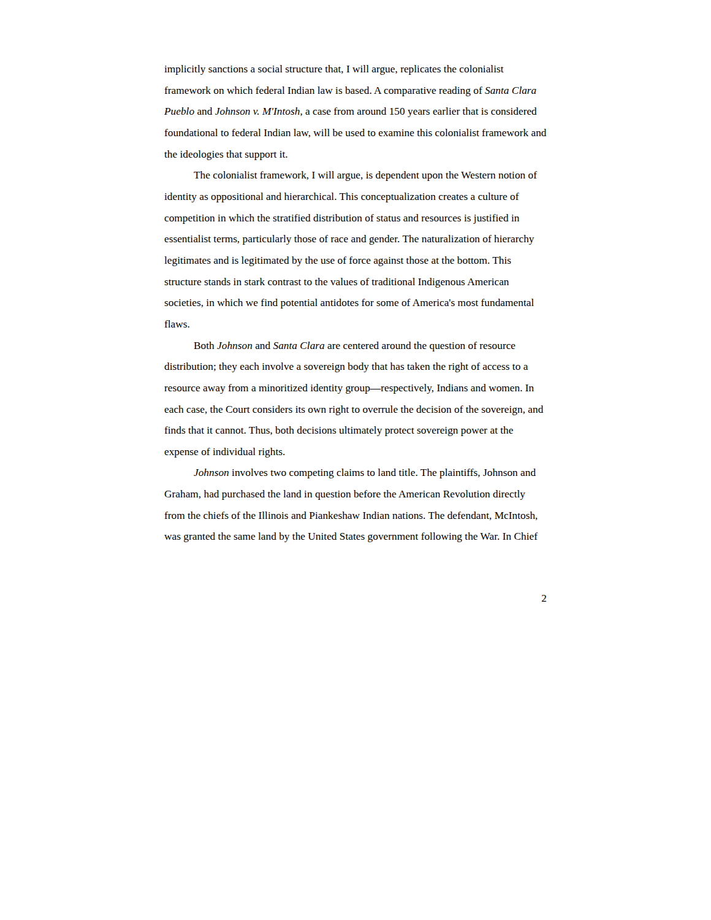implicitly sanctions a social structure that, I will argue, replicates the colonialist framework on which federal Indian law is based. A comparative reading of Santa Clara Pueblo and Johnson v. M'Intosh, a case from around 150 years earlier that is considered foundational to federal Indian law, will be used to examine this colonialist framework and the ideologies that support it.
The colonialist framework, I will argue, is dependent upon the Western notion of identity as oppositional and hierarchical. This conceptualization creates a culture of competition in which the stratified distribution of status and resources is justified in essentialist terms, particularly those of race and gender. The naturalization of hierarchy legitimates and is legitimated by the use of force against those at the bottom. This structure stands in stark contrast to the values of traditional Indigenous American societies, in which we find potential antidotes for some of America's most fundamental flaws.
Both Johnson and Santa Clara are centered around the question of resource distribution; they each involve a sovereign body that has taken the right of access to a resource away from a minoritized identity group—respectively, Indians and women. In each case, the Court considers its own right to overrule the decision of the sovereign, and finds that it cannot. Thus, both decisions ultimately protect sovereign power at the expense of individual rights.
Johnson involves two competing claims to land title. The plaintiffs, Johnson and Graham, had purchased the land in question before the American Revolution directly from the chiefs of the Illinois and Piankeshaw Indian nations. The defendant, McIntosh, was granted the same land by the United States government following the War. In Chief
2